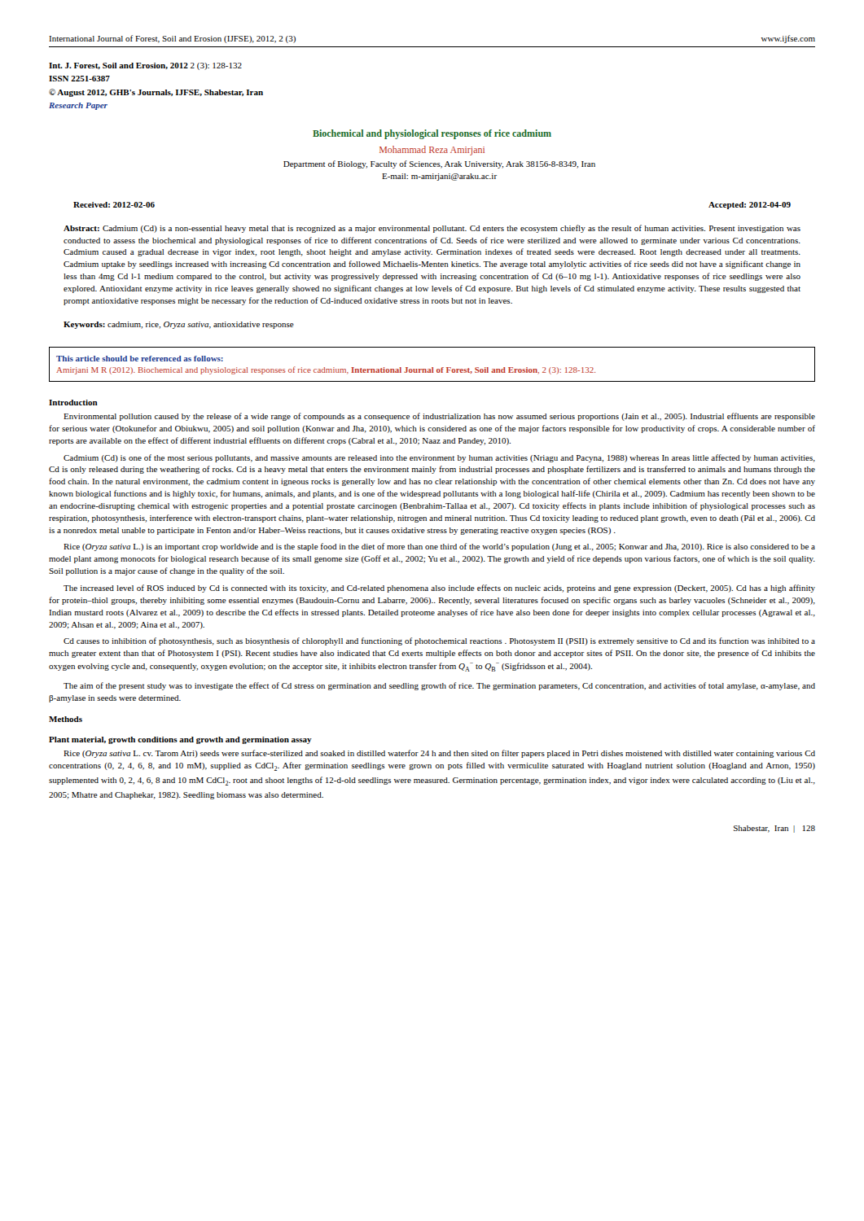International Journal of Forest, Soil and Erosion (IJFSE), 2012, 2 (3) www.ijfse.com
Int. J. Forest, Soil and Erosion, 2012 2 (3): 128-132
ISSN 2251-6387
© August 2012, GHB's Journals, IJFSE, Shabestar, Iran
Research Paper
Biochemical and physiological responses of rice cadmium
Mohammad Reza Amirjani
Department of Biology, Faculty of Sciences, Arak University, Arak 38156-8-8349, Iran
E-mail: m-amirjani@araku.ac.ir
Received: 2012-02-06 Accepted: 2012-04-09
Abstract: Cadmium (Cd) is a non-essential heavy metal that is recognized as a major environmental pollutant. Cd enters the ecosystem chiefly as the result of human activities. Present investigation was conducted to assess the biochemical and physiological responses of rice to different concentrations of Cd. Seeds of rice were sterilized and were allowed to germinate under various Cd concentrations. Cadmium caused a gradual decrease in vigor index, root length, shoot height and amylase activity. Germination indexes of treated seeds were decreased. Root length decreased under all treatments. Cadmium uptake by seedlings increased with increasing Cd concentration and followed Michaelis-Menten kinetics. The average total amylolytic activities of rice seeds did not have a significant change in less than 4mg Cd l-1 medium compared to the control, but activity was progressively depressed with increasing concentration of Cd (6–10 mg l-1). Antioxidative responses of rice seedlings were also explored. Antioxidant enzyme activity in rice leaves generally showed no significant changes at low levels of Cd exposure. But high levels of Cd stimulated enzyme activity. These results suggested that prompt antioxidative responses might be necessary for the reduction of Cd-induced oxidative stress in roots but not in leaves.
Keywords: cadmium, rice, Oryza sativa, antioxidative response
This article should be referenced as follows:
Amirjani M R (2012). Biochemical and physiological responses of rice cadmium, International Journal of Forest, Soil and Erosion, 2 (3): 128-132.
Introduction
Environmental pollution caused by the release of a wide range of compounds as a consequence of industrialization has now assumed serious proportions (Jain et al., 2005). Industrial effluents are responsible for serious water (Otokunefor and Obiukwu, 2005) and soil pollution (Konwar and Jha, 2010), which is considered as one of the major factors responsible for low productivity of crops. A considerable number of reports are available on the effect of different industrial effluents on different crops (Cabral et al., 2010; Naaz and Pandey, 2010).
Cadmium (Cd) is one of the most serious pollutants, and massive amounts are released into the environment by human activities (Nriagu and Pacyna, 1988) whereas In areas little affected by human activities, Cd is only released during the weathering of rocks. Cd is a heavy metal that enters the environment mainly from industrial processes and phosphate fertilizers and is transferred to animals and humans through the food chain. In the natural environment, the cadmium content in igneous rocks is generally low and has no clear relationship with the concentration of other chemical elements other than Zn. Cd does not have any known biological functions and is highly toxic, for humans, animals, and plants, and is one of the widespread pollutants with a long biological half-life (Chirila et al., 2009). Cadmium has recently been shown to be an endocrine-disrupting chemical with estrogenic properties and a potential prostate carcinogen (Benbrahim-Tallaa et al., 2007). Cd toxicity effects in plants include inhibition of physiological processes such as respiration, photosynthesis, interference with electron-transport chains, plant–water relationship, nitrogen and mineral nutrition. Thus Cd toxicity leading to reduced plant growth, even to death (Pál et al., 2006). Cd is a nonredox metal unable to participate in Fenton and/or Haber–Weiss reactions, but it causes oxidative stress by generating reactive oxygen species (ROS) .
Rice (Oryza sativa L.) is an important crop worldwide and is the staple food in the diet of more than one third of the world’s population (Jung et al., 2005; Konwar and Jha, 2010). Rice is also considered to be a model plant among monocots for biological research because of its small genome size (Goff et al., 2002; Yu et al., 2002). The growth and yield of rice depends upon various factors, one of which is the soil quality. Soil pollution is a major cause of change in the quality of the soil.
The increased level of ROS induced by Cd is connected with its toxicity, and Cd-related phenomena also include effects on nucleic acids, proteins and gene expression (Deckert, 2005). Cd has a high affinity for protein–thiol groups, thereby inhibiting some essential enzymes (Baudouin-Cornu and Labarre, 2006).. Recently, several literatures focused on specific organs such as barley vacuoles (Schneider et al., 2009), Indian mustard roots (Alvarez et al., 2009) to describe the Cd effects in stressed plants. Detailed proteome analyses of rice have also been done for deeper insights into complex cellular processes (Agrawal et al., 2009; Ahsan et al., 2009; Aina et al., 2007).
Cd causes to inhibition of photosynthesis, such as biosynthesis of chlorophyll and functioning of photochemical reactions . Photosystem II (PSII) is extremely sensitive to Cd and its function was inhibited to a much greater extent than that of Photosystem I (PSI). Recent studies have also indicated that Cd exerts multiple effects on both donor and acceptor sites of PSII. On the donor site, the presence of Cd inhibits the oxygen evolving cycle and, consequently, oxygen evolution; on the acceptor site, it inhibits electron transfer from QA− to QB− (Sigfridsson et al., 2004).
The aim of the present study was to investigate the effect of Cd stress on germination and seedling growth of rice. The germination parameters, Cd concentration, and activities of total amylase, α-amylase, and β-amylase in seeds were determined.
Methods
Plant material, growth conditions and growth and germination assay
Rice (Oryza sativa L. cv. Tarom Atri) seeds were surface-sterilized and soaked in distilled waterfor 24 h and then sited on filter papers placed in Petri dishes moistened with distilled water containing various Cd concentrations (0, 2, 4, 6, 8, and 10 mM), supplied as CdCl2. After germination seedlings were grown on pots filled with vermiculite saturated with Hoagland nutrient solution (Hoagland and Arnon, 1950) supplemented with 0, 2, 4, 6, 8 and 10 mM CdCl2. root and shoot lengths of 12-d-old seedlings were measured. Germination percentage, germination index, and vigor index were calculated according to (Liu et al., 2005; Mhatre and Chaphekar, 1982). Seedling biomass was also determined.
Shabestar, Iran | 128